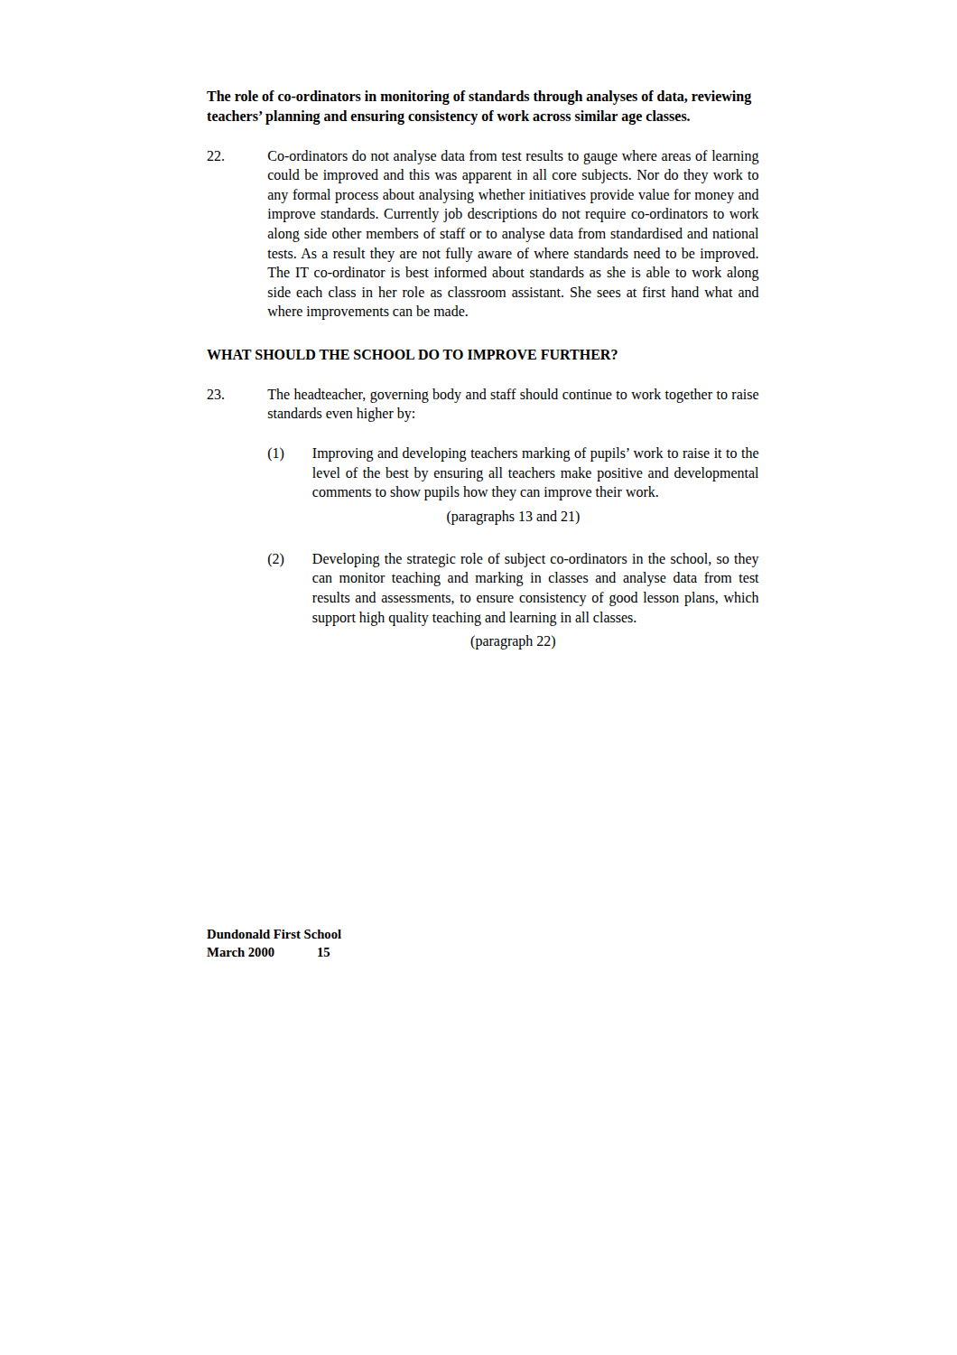The role of co-ordinators in monitoring of standards through analyses of data, reviewing teachers’ planning and ensuring consistency of work across similar age classes.
22.
Co-ordinators do not analyse data from test results to gauge where areas of learning could be improved and this was apparent in all core subjects. Nor do they work to any formal process about analysing whether initiatives provide value for money and improve standards. Currently job descriptions do not require co-ordinators to work along side other members of staff or to analyse data from standardised and national tests. As a result they are not fully aware of where standards need to be improved. The IT co-ordinator is best informed about standards as she is able to work along side each class in her role as classroom assistant. She sees at first hand what and where improvements can be made.
WHAT SHOULD THE SCHOOL DO TO IMPROVE FURTHER?
23.
The headteacher, governing body and staff should continue to work together to raise standards even higher by:
(1)
Improving and developing teachers marking of pupils’ work to raise it to the level of the best by ensuring all teachers make positive and developmental comments to show pupils how they can improve their work.
(paragraphs 13 and 21)
(2)
Developing the strategic role of subject co-ordinators in the school, so they can monitor teaching and marking in classes and analyse data from test results and assessments, to ensure consistency of good lesson plans, which support high quality teaching and learning in all classes.
(paragraph 22)
Dundonald First School
March 200015